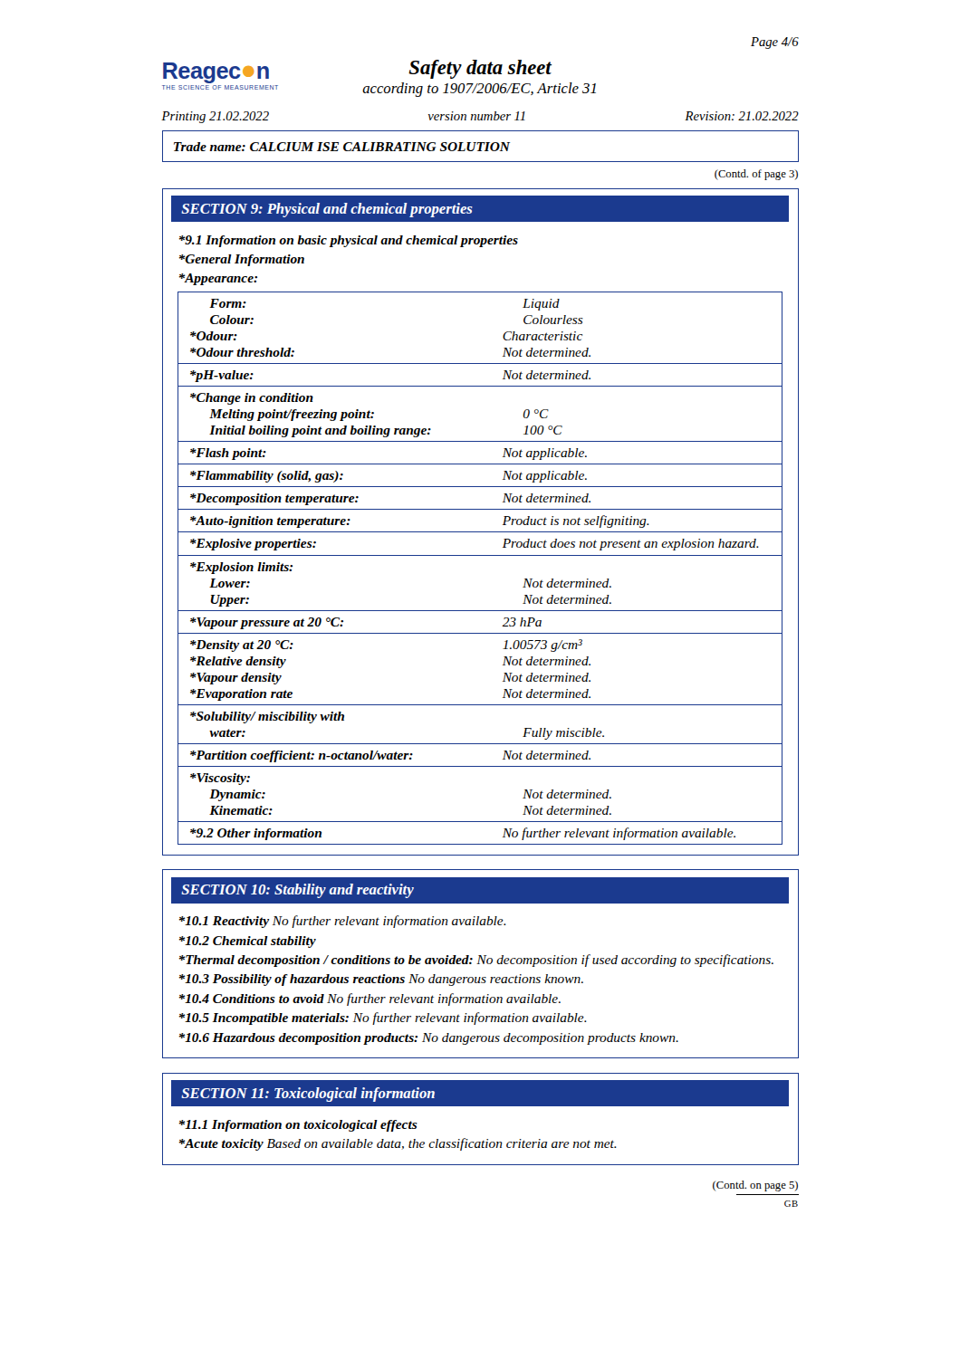Page 4/6
Reagec●n
THE SCIENCE OF MEASUREMENT
Safety data sheet
according to 1907/2006/EC, Article 31
Printing 21.02.2022
version number 11
Revision: 21.02.2022
Trade name: CALCIUM ISE CALIBRATING SOLUTION
(Contd. of page 3)
SECTION 9: Physical and chemical properties
*9.1 Information on basic physical and chemical properties
*General Information
*Appearance:
Form:
Liquid
Colour:
Colourless
*Odour:
Characteristic
*Odour threshold:
Not determined.
*pH-value:
Not determined.
*Change in condition
Melting point/freezing point:
0 °C
Initial boiling point and boiling range:
100 °C
*Flash point:
Not applicable.
*Flammability (solid, gas):
Not applicable.
*Decomposition temperature:
Not determined.
*Auto-ignition temperature:
Product is not selfigniting.
*Explosive properties:
Product does not present an explosion hazard.
*Explosion limits:
Lower:
Not determined.
Upper:
Not determined.
*Vapour pressure at 20 °C:
23 hPa
*Density at 20 °C:
1.00573 g/cm³
*Relative density
Not determined.
*Vapour density
Not determined.
*Evaporation rate
Not determined.
*Solubility/ miscibility with
water:
Fully miscible.
*Partition coefficient: n-octanol/water:
Not determined.
*Viscosity:
Dynamic:
Not determined.
Kinematic:
Not determined.
*9.2 Other information
No further relevant information available.
SECTION 10: Stability and reactivity
*10.1 Reactivity No further relevant information available.
*10.2 Chemical stability
*Thermal decomposition / conditions to be avoided: No decomposition if used according to specifications.
*10.3 Possibility of hazardous reactions No dangerous reactions known.
*10.4 Conditions to avoid No further relevant information available.
*10.5 Incompatible materials: No further relevant information available.
*10.6 Hazardous decomposition products: No dangerous decomposition products known.
SECTION 11: Toxicological information
*11.1 Information on toxicological effects
*Acute toxicity Based on available data, the classification criteria are not met.
(Contd. on page 5)
GB